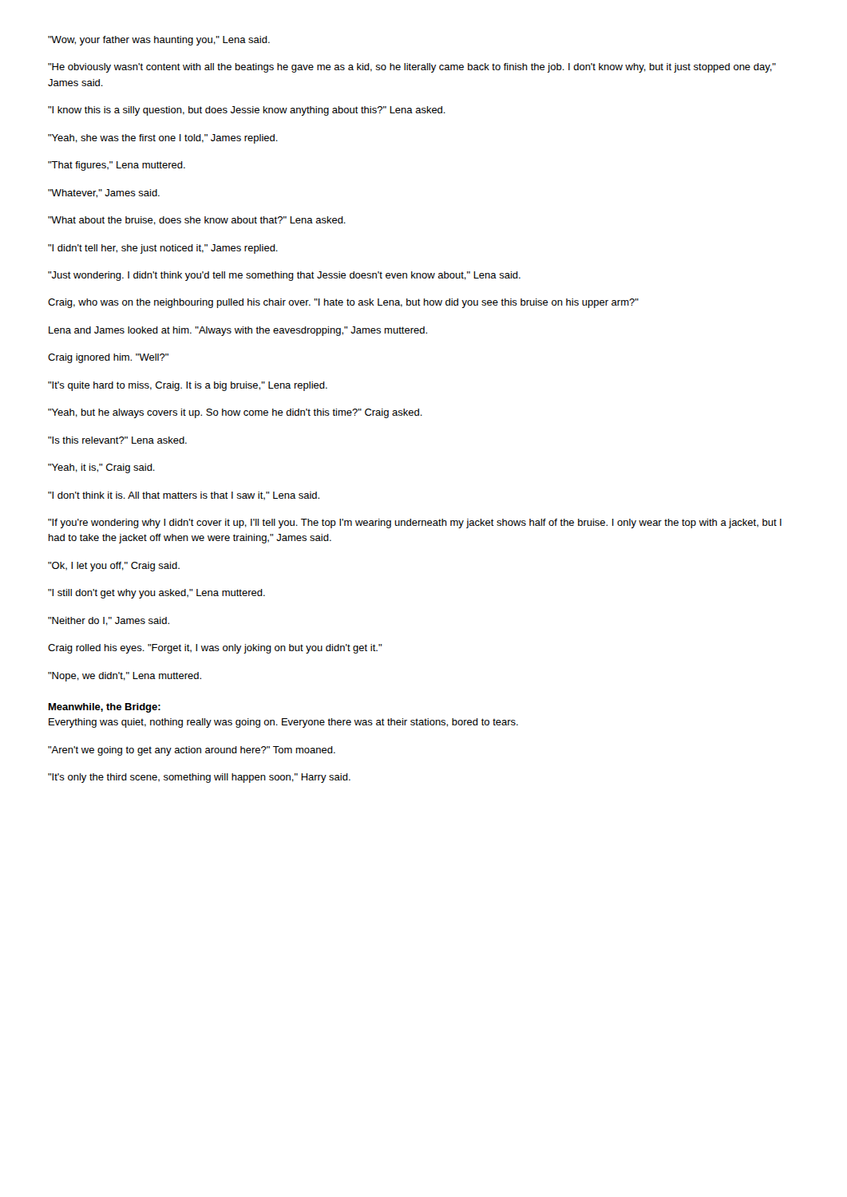"Wow, your father was haunting you," Lena said.
"He obviously wasn't content with all the beatings he gave me as a kid, so he literally came back to finish the job. I don't know why, but it just stopped one day," James said.
"I know this is a silly question, but does Jessie know anything about this?" Lena asked.
"Yeah, she was the first one I told," James replied.
"That figures," Lena muttered.
"Whatever," James said.
"What about the bruise, does she know about that?" Lena asked.
"I didn't tell her, she just noticed it," James replied.
"Just wondering. I didn't think you'd tell me something that Jessie doesn't even know about," Lena said.
Craig, who was on the neighbouring pulled his chair over. "I hate to ask Lena, but how did you see this bruise on his upper arm?"
Lena and James looked at him. "Always with the eavesdropping," James muttered.
Craig ignored him. "Well?"
"It's quite hard to miss, Craig. It is a big bruise," Lena replied.
"Yeah, but he always covers it up. So how come he didn't this time?" Craig asked.
"Is this relevant?" Lena asked.
"Yeah, it is," Craig said.
"I don't think it is. All that matters is that I saw it," Lena said.
"If you're wondering why I didn't cover it up, I'll tell you. The top I'm wearing underneath my jacket shows half of the bruise. I only wear the top with a jacket, but I had to take the jacket off when we were training," James said.
"Ok, I let you off," Craig said.
"I still don't get why you asked," Lena muttered.
"Neither do I," James said.
Craig rolled his eyes. "Forget it, I was only joking on but you didn't get it."
"Nope, we didn't," Lena muttered.
Meanwhile, the Bridge:
Everything was quiet, nothing really was going on. Everyone there was at their stations, bored to tears.
"Aren't we going to get any action around here?" Tom moaned.
"It's only the third scene, something will happen soon," Harry said.